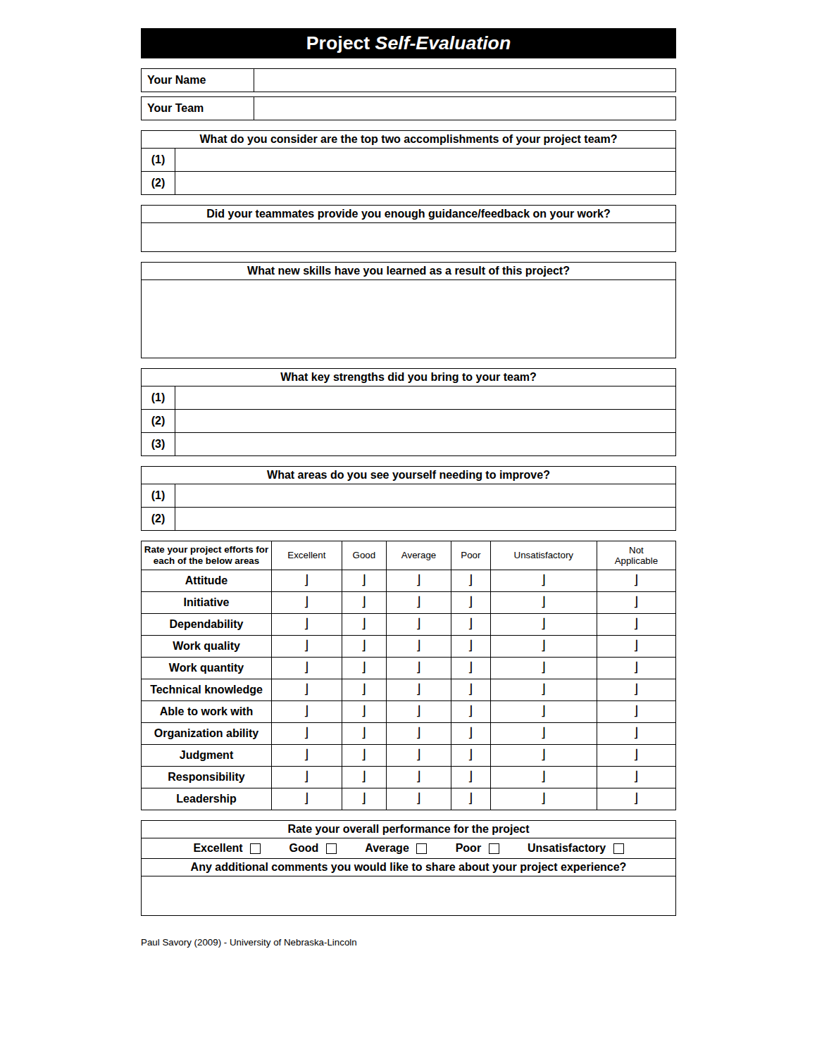Project Self-Evaluation
| Your Name | |
| Your Team | |
What do you consider are the top two accomplishments of your project team?
| (1) | |
| (2) | |
Did your teammates provide you enough guidance/feedback on your work?
What new skills have you learned as a result of this project?
What key strengths did you bring to your team?
| (1) | |
| (2) | |
| (3) | |
What areas do you see yourself needing to improve?
| (1) | |
| (2) | |
| Rate your project efforts for each of the below areas | Excellent | Good | Average | Poor | Unsatisfactory | Not Applicable |
| --- | --- | --- | --- | --- | --- | --- |
| Attitude | ⌋ | ⌋ | ⌋ | ⌋ | ⌋ | ⌋ |
| Initiative | ⌋ | ⌋ | ⌋ | ⌋ | ⌋ | ⌋ |
| Dependability | ⌋ | ⌋ | ⌋ | ⌋ | ⌋ | ⌋ |
| Work quality | ⌋ | ⌋ | ⌋ | ⌋ | ⌋ | ⌋ |
| Work quantity | ⌋ | ⌋ | ⌋ | ⌋ | ⌋ | ⌋ |
| Technical knowledge | ⌋ | ⌋ | ⌋ | ⌋ | ⌋ | ⌋ |
| Able to work with | ⌋ | ⌋ | ⌋ | ⌋ | ⌋ | ⌋ |
| Organization ability | ⌋ | ⌋ | ⌋ | ⌋ | ⌋ | ⌋ |
| Judgment | ⌋ | ⌋ | ⌋ | ⌋ | ⌋ | ⌋ |
| Responsibility | ⌋ | ⌋ | ⌋ | ⌋ | ⌋ | ⌋ |
| Leadership | ⌋ | ⌋ | ⌋ | ⌋ | ⌋ | ⌋ |
Rate your overall performance for the project
Excellent Good Average Poor Unsatisfactory
Any additional comments you would like to share about your project experience?
Paul Savory (2009) - University of Nebraska-Lincoln